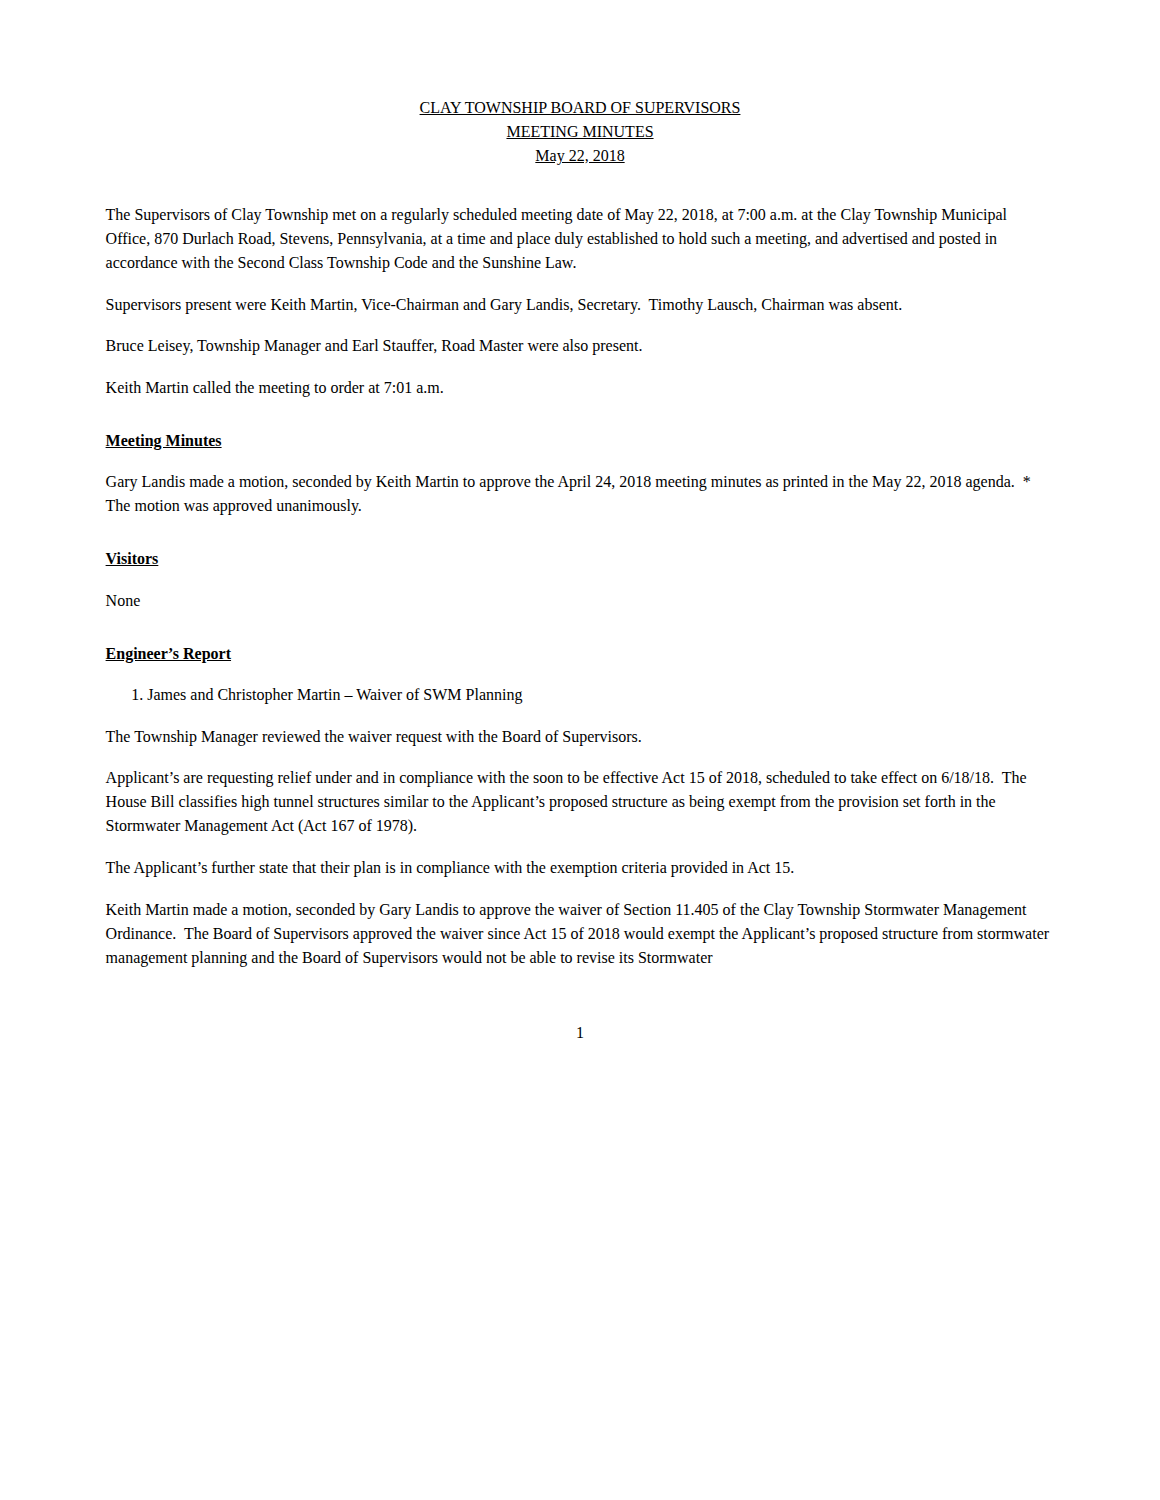CLAY TOWNSHIP BOARD OF SUPERVISORS MEETING MINUTES May 22, 2018
The Supervisors of Clay Township met on a regularly scheduled meeting date of May 22, 2018, at 7:00 a.m. at the Clay Township Municipal Office, 870 Durlach Road, Stevens, Pennsylvania, at a time and place duly established to hold such a meeting, and advertised and posted in accordance with the Second Class Township Code and the Sunshine Law.
Supervisors present were Keith Martin, Vice-Chairman and Gary Landis, Secretary. Timothy Lausch, Chairman was absent.
Bruce Leisey, Township Manager and Earl Stauffer, Road Master were also present.
Keith Martin called the meeting to order at 7:01 a.m.
Meeting Minutes
Gary Landis made a motion, seconded by Keith Martin to approve the April 24, 2018 meeting minutes as printed in the May 22, 2018 agenda. * The motion was approved unanimously.
Visitors
None
Engineer’s Report
James and Christopher Martin – Waiver of SWM Planning
The Township Manager reviewed the waiver request with the Board of Supervisors.
Applicant’s are requesting relief under and in compliance with the soon to be effective Act 15 of 2018, scheduled to take effect on 6/18/18. The House Bill classifies high tunnel structures similar to the Applicant’s proposed structure as being exempt from the provision set forth in the Stormwater Management Act (Act 167 of 1978).
The Applicant’s further state that their plan is in compliance with the exemption criteria provided in Act 15.
Keith Martin made a motion, seconded by Gary Landis to approve the waiver of Section 11.405 of the Clay Township Stormwater Management Ordinance. The Board of Supervisors approved the waiver since Act 15 of 2018 would exempt the Applicant’s proposed structure from stormwater management planning and the Board of Supervisors would not be able to revise its Stormwater
1